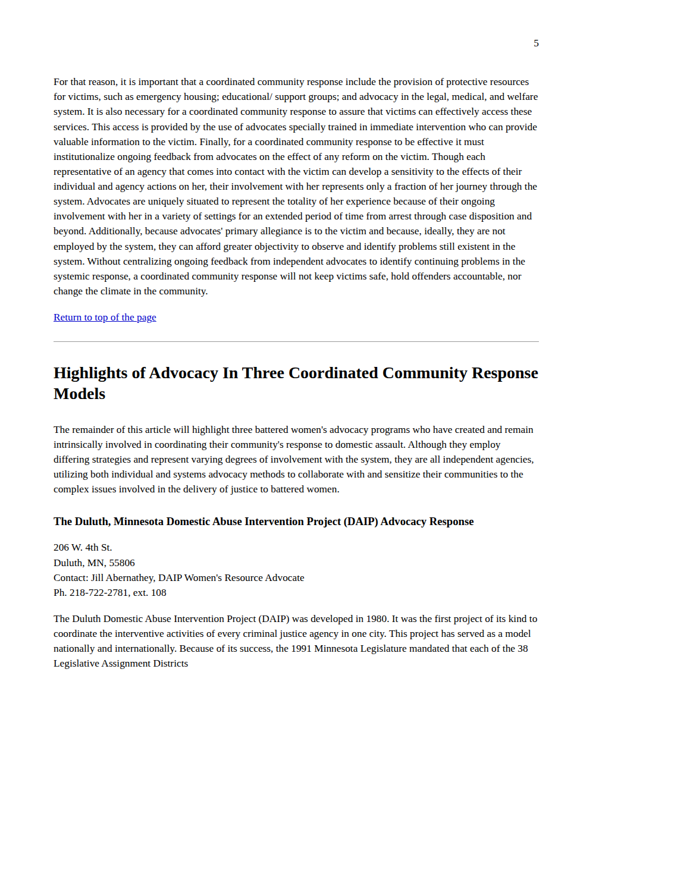5
For that reason, it is important that a coordinated community response include the provision of protective resources for victims, such as emergency housing; educational/ support groups; and advocacy in the legal, medical, and welfare system. It is also necessary for a coordinated community response to assure that victims can effectively access these services. This access is provided by the use of advocates specially trained in immediate intervention who can provide valuable information to the victim. Finally, for a coordinated community response to be effective it must institutionalize ongoing feedback from advocates on the effect of any reform on the victim. Though each representative of an agency that comes into contact with the victim can develop a sensitivity to the effects of their individual and agency actions on her, their involvement with her represents only a fraction of her journey through the system. Advocates are uniquely situated to represent the totality of her experience because of their ongoing involvement with her in a variety of settings for an extended period of time from arrest through case disposition and beyond. Additionally, because advocates' primary allegiance is to the victim and because, ideally, they are not employed by the system, they can afford greater objectivity to observe and identify problems still existent in the system. Without centralizing ongoing feedback from independent advocates to identify continuing problems in the systemic response, a coordinated community response will not keep victims safe, hold offenders accountable, nor change the climate in the community.
Return to top of the page
Highlights of Advocacy In Three Coordinated Community Response Models
The remainder of this article will highlight three battered women's advocacy programs who have created and remain intrinsically involved in coordinating their community's response to domestic assault. Although they employ differing strategies and represent varying degrees of involvement with the system, they are all independent agencies, utilizing both individual and systems advocacy methods to collaborate with and sensitize their communities to the complex issues involved in the delivery of justice to battered women.
The Duluth, Minnesota Domestic Abuse Intervention Project (DAIP) Advocacy Response
206 W. 4th St. Duluth, MN, 55806 Contact: Jill Abernathey, DAIP Women's Resource Advocate Ph. 218-722-2781, ext. 108
The Duluth Domestic Abuse Intervention Project (DAIP) was developed in 1980. It was the first project of its kind to coordinate the interventive activities of every criminal justice agency in one city. This project has served as a model nationally and internationally. Because of its success, the 1991 Minnesota Legislature mandated that each of the 38 Legislative Assignment Districts